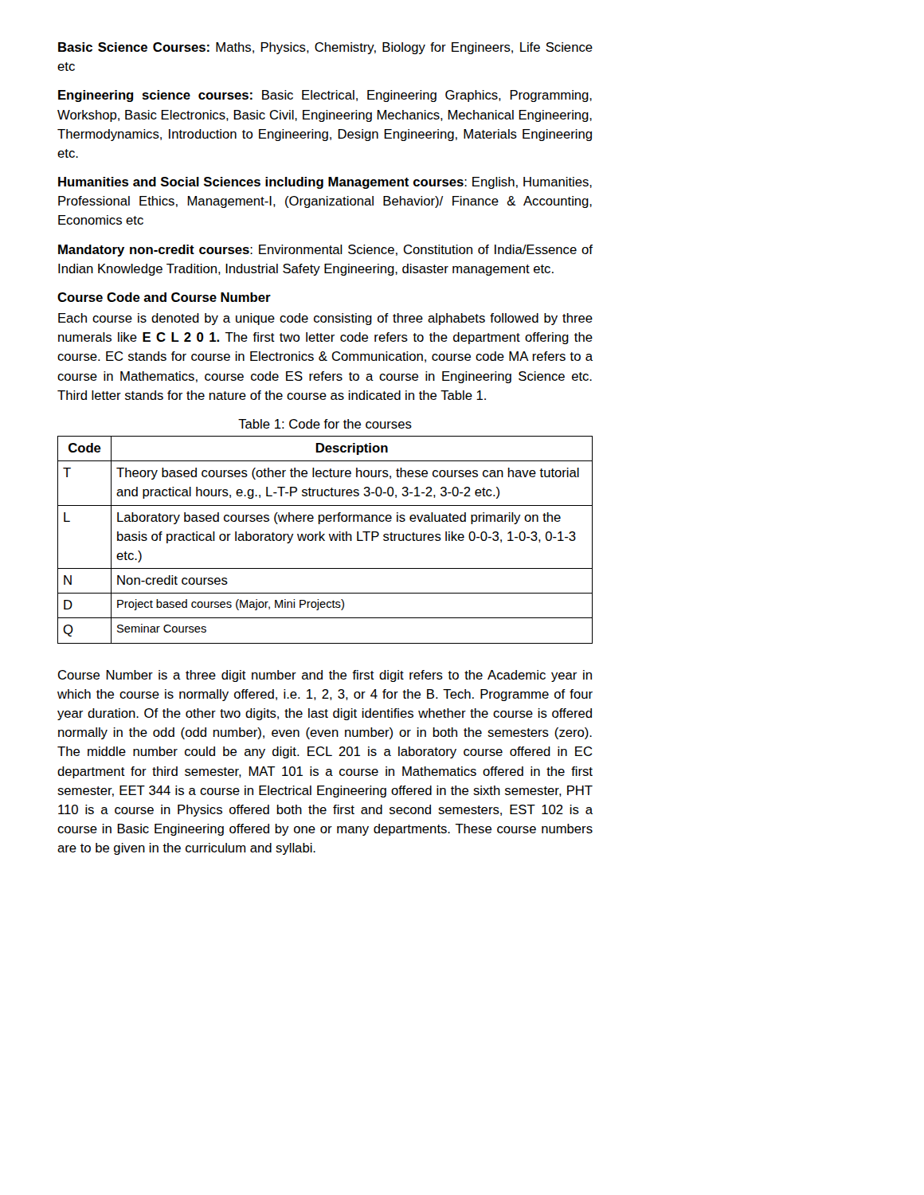Basic Science Courses: Maths, Physics, Chemistry, Biology for Engineers, Life Science etc
Engineering science courses: Basic Electrical, Engineering Graphics, Programming, Workshop, Basic Electronics, Basic Civil, Engineering Mechanics, Mechanical Engineering, Thermodynamics, Introduction to Engineering, Design Engineering, Materials Engineering etc.
Humanities and Social Sciences including Management courses: English, Humanities, Professional Ethics, Management-I, (Organizational Behavior)/ Finance & Accounting, Economics etc
Mandatory non-credit courses: Environmental Science, Constitution of India/Essence of Indian Knowledge Tradition, Industrial Safety Engineering, disaster management etc.
Course Code and Course Number
Each course is denoted by a unique code consisting of three alphabets followed by three numerals like E C L 2 0 1. The first two letter code refers to the department offering the course. EC stands for course in Electronics & Communication, course code MA refers to a course in Mathematics, course code ES refers to a course in Engineering Science etc. Third letter stands for the nature of the course as indicated in the Table 1.
Table 1: Code for the courses
| Code | Description |
| --- | --- |
| T | Theory based courses (other the lecture hours, these courses can have tutorial and practical hours, e.g., L-T-P structures 3-0-0, 3-1-2, 3-0-2 etc.) |
| L | Laboratory based courses (where performance is evaluated primarily on the basis of practical or laboratory work with LTP structures like 0-0-3, 1-0-3, 0-1-3 etc.) |
| N | Non-credit courses |
| D | Project based courses (Major, Mini Projects) |
| Q | Seminar Courses |
Course Number is a three digit number and the first digit refers to the Academic year in which the course is normally offered, i.e. 1, 2, 3, or 4 for the B. Tech. Programme of four year duration. Of the other two digits, the last digit identifies whether the course is offered normally in the odd (odd number), even (even number) or in both the semesters (zero). The middle number could be any digit. ECL 201 is a laboratory course offered in EC department for third semester, MAT 101 is a course in Mathematics offered in the first semester, EET 344 is a course in Electrical Engineering offered in the sixth semester, PHT 110 is a course in Physics offered both the first and second semesters, EST 102 is a course in Basic Engineering offered by one or many departments. These course numbers are to be given in the curriculum and syllabi.